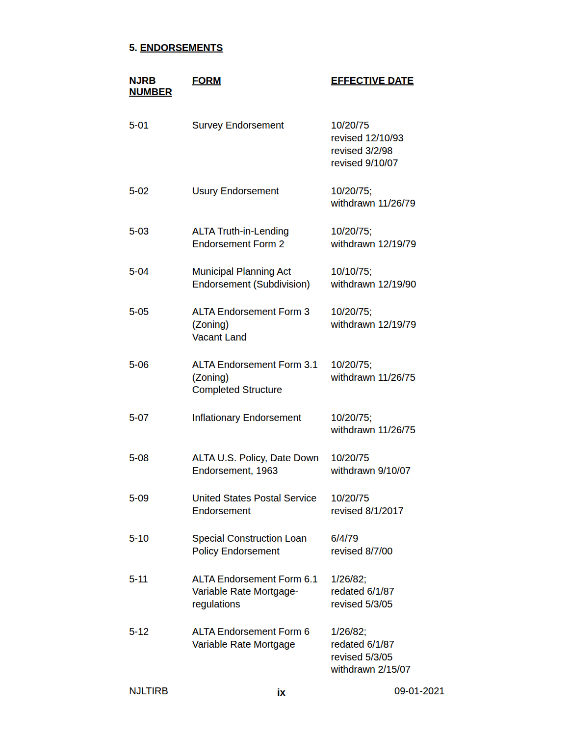5. ENDORSEMENTS
| NJRB NUMBER | FORM | EFFECTIVE DATE |
| --- | --- | --- |
| 5-01 | Survey Endorsement | 10/20/75 revised 12/10/93 revised 3/2/98 revised 9/10/07 |
| 5-02 | Usury Endorsement | 10/20/75; withdrawn 11/26/79 |
| 5-03 | ALTA Truth-in-Lending Endorsement Form 2 | 10/20/75; withdrawn 12/19/79 |
| 5-04 | Municipal Planning Act Endorsement (Subdivision) | 10/10/75; withdrawn 12/19/90 |
| 5-05 | ALTA Endorsement Form 3 (Zoning) Vacant Land | 10/20/75; withdrawn 12/19/79 |
| 5-06 | ALTA Endorsement Form 3.1 (Zoning) Completed Structure | 10/20/75; withdrawn 11/26/75 |
| 5-07 | Inflationary Endorsement | 10/20/75; withdrawn 11/26/75 |
| 5-08 | ALTA U.S. Policy, Date Down Endorsement, 1963 | 10/20/75 withdrawn 9/10/07 |
| 5-09 | United States Postal Service Endorsement | 10/20/75 revised 8/1/2017 |
| 5-10 | Special Construction Loan Policy Endorsement | 6/4/79 revised 8/7/00 |
| 5-11 | ALTA Endorsement Form 6.1 Variable Rate Mortgage- regulations | 1/26/82; redated 6/1/87 revised 5/3/05 |
| 5-12 | ALTA Endorsement Form 6 Variable Rate Mortgage | 1/26/82; redated 6/1/87 revised 5/3/05 withdrawn 2/15/07 |
NJLTIRB 09-01-2021
ix